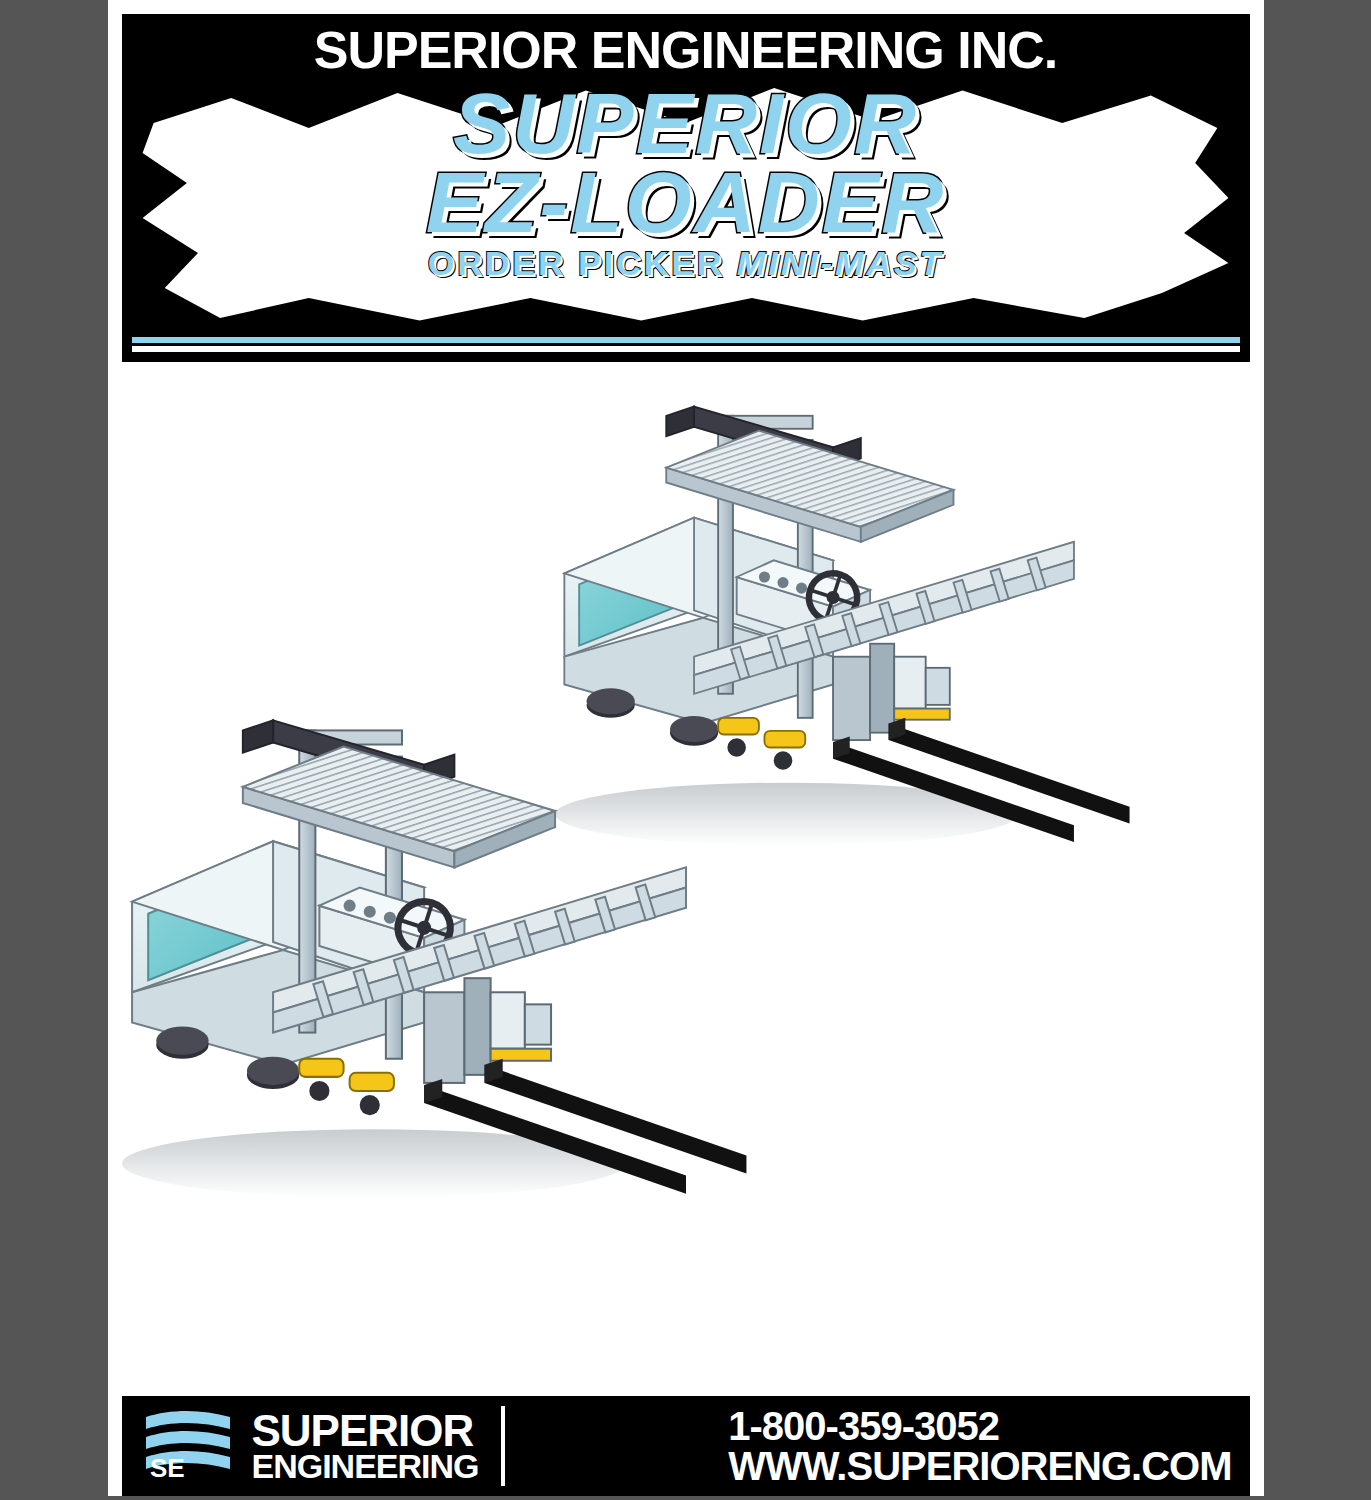SUPERIOR ENGINEERING INC.
SUPERIOR
EZ-LOADER
ORDER PICKER MINI-MAST
Two Superior EZ-Loader order picker mini-mast machines Isometric illustration of two electric order picker mini-mast lift trucks with operator platforms, overhead guards, control consoles, ladder-style rails and long black forks.
SE
SUPERIOR
ENGINEERING
1-800-359-3052
WWW.SUPERIORENG.COM